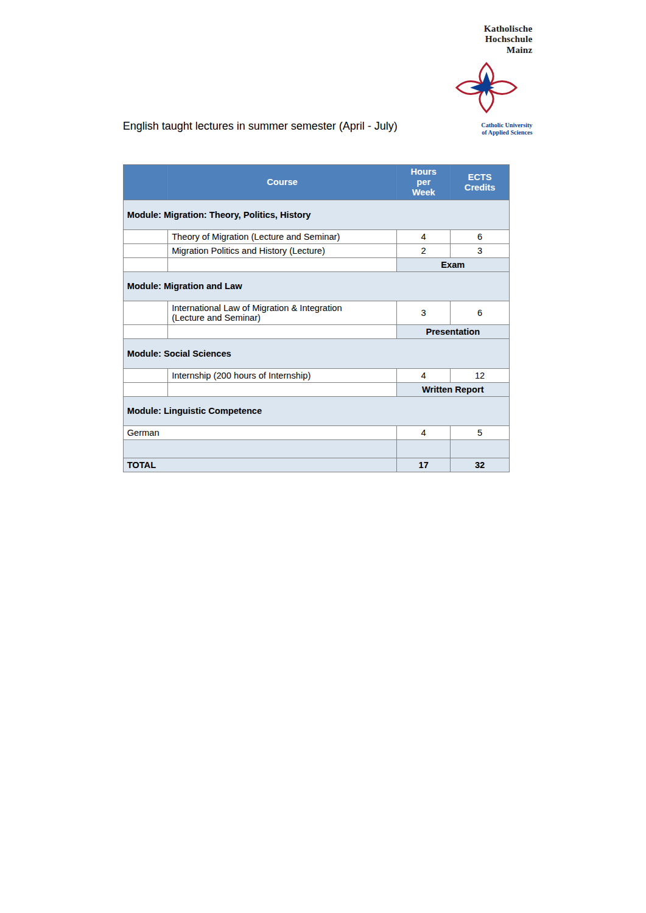Katholische
Hochschule
Mainz
Catholic University
of Applied Sciences
English taught lectures in summer semester (April - July)
| | Course | Hours per Week | ECTS Credits |
| --- | --- | --- | --- |
| Module: Migration: Theory, Politics, History |
| | Theory of Migration (Lecture and Seminar) | 4 | 6 |
| | Migration Politics and History (Lecture) | 2 | 3 |
| | | Exam |
| Module: Migration and Law |
| | International Law of Migration & Integration (Lecture and Seminar) | 3 | 6 |
| | | Presentation |
| Module: Social Sciences |
| | Internship (200 hours of Internship) | 4 | 12 |
| | | Written Report |
| Module: Linguistic Competence |
| German | 4 | 5 |
| TOTAL | 17 | 32 |